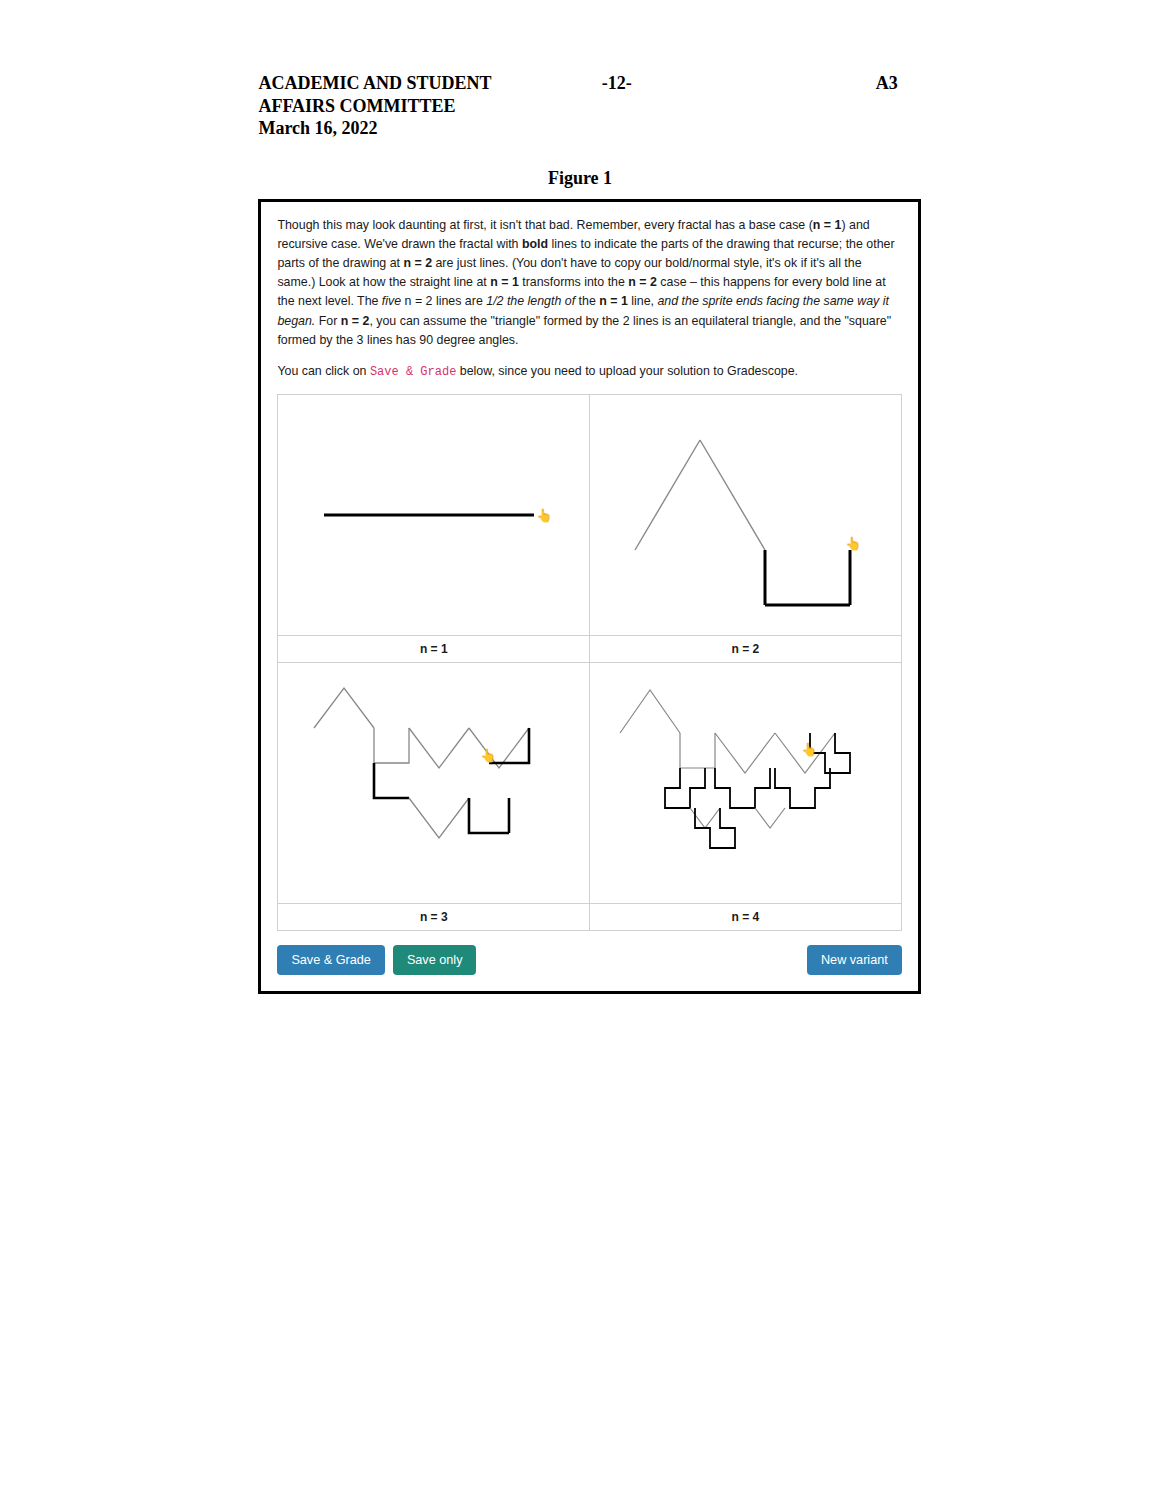ACADEMIC AND STUDENT
AFFAIRS COMMITTEE
March 16, 2022 -12- A3
Figure 1
Though this may look daunting at first, it isn't that bad. Remember, every fractal has a base case (n = 1) and recursive case. We've drawn the fractal with bold lines to indicate the parts of the drawing that recurse; the other parts of the drawing at n = 2 are just lines. (You don't have to copy our bold/normal style, it's ok if it's all the same.) Look at how the straight line at n = 1 transforms into the n = 2 case – this happens for every bold line at the next level. The five n = 2 lines are 1/2 the length of the n = 1 line, and the sprite ends facing the same way it began. For n = 2, you can assume the "triangle" formed by the 2 lines is an equilateral triangle, and the "square" formed by the 3 lines has 90 degree angles.
You can click on Save & Grade below, since you need to upload your solution to Gradescope.
| 👆 | 👆 |
| n = 1 | n = 2 |
| 👆 | 👆 |
| n = 3 | n = 4 |
Save & Grade Save only New variant